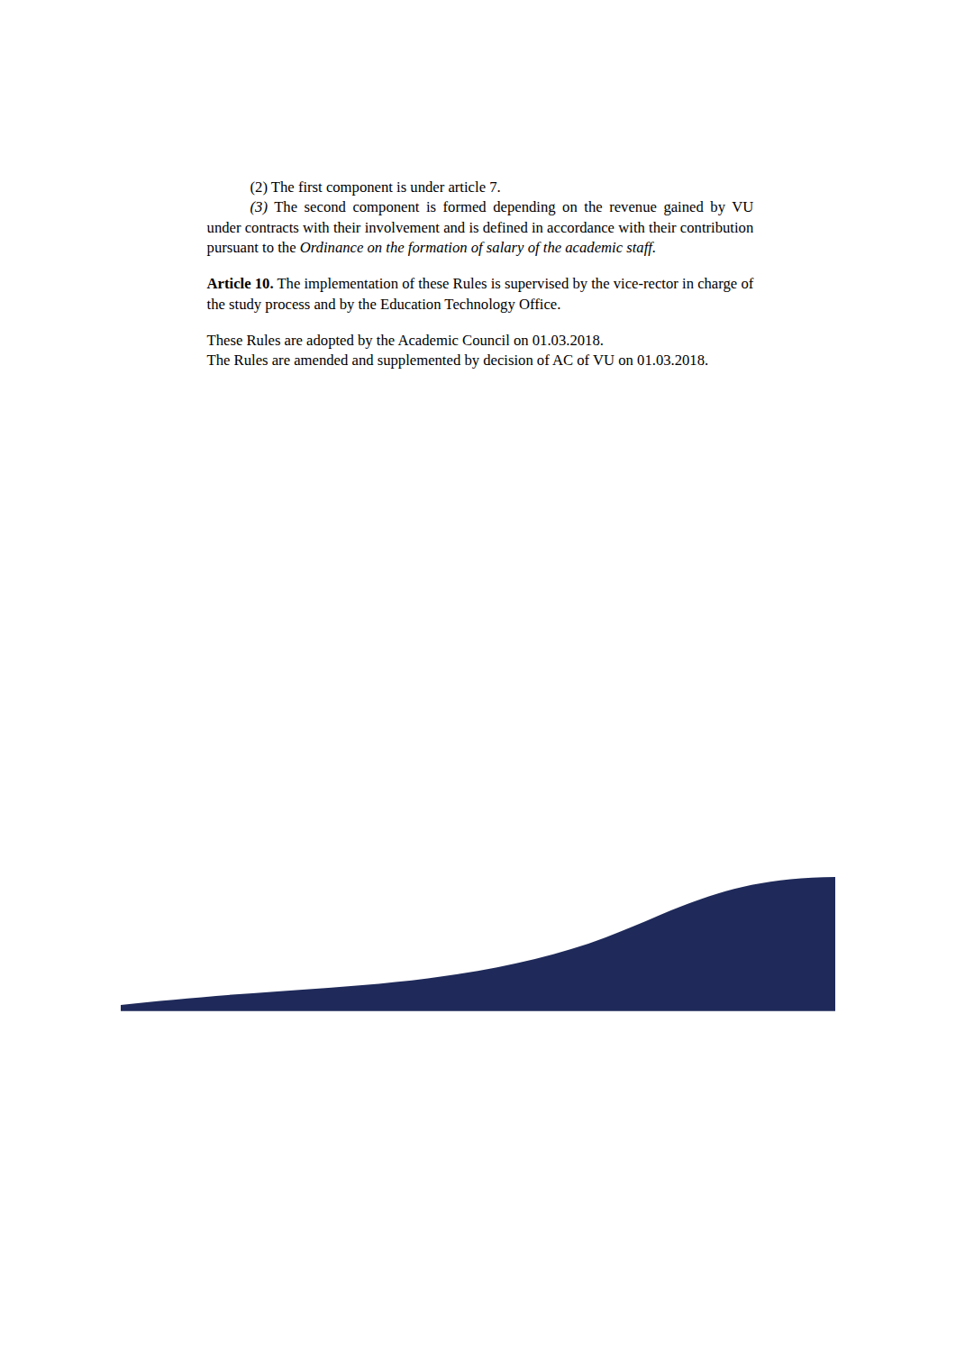(2) The first component is under article 7.
(3) The second component is formed depending on the revenue gained by VU under contracts with their involvement and is defined in accordance with their contribution pursuant to the Ordinance on the formation of salary of the academic staff.
Article 10. The implementation of these Rules is supervised by the vice-rector in charge of the study process and by the Education Technology Office.
These Rules are adopted by the Academic Council on 01.03.2018.
The Rules are amended and supplemented by decision of AC of VU on 01.03.2018.